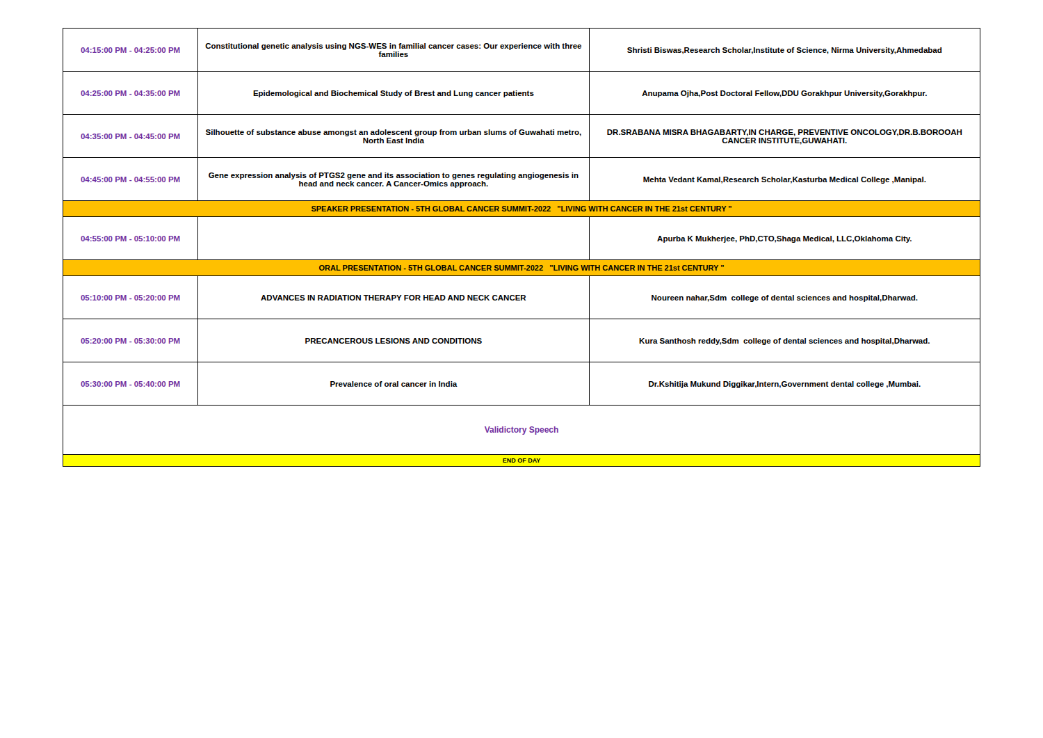| 04:15:00 PM - 04:25:00 PM | Constitutional genetic analysis using NGS-WES in familial cancer cases: Our experience with three families | Shristi Biswas,Research Scholar,Institute of Science, Nirma University,Ahmedabad |
| 04:25:00 PM - 04:35:00 PM | Epidemological and Biochemical Study of Brest and Lung cancer patients | Anupama Ojha,Post Doctoral Fellow,DDU Gorakhpur University,Gorakhpur. |
| 04:35:00 PM - 04:45:00 PM | Silhouette of substance abuse amongst an adolescent group from urban slums of Guwahati metro, North East India | DR.SRABANA MISRA BHAGABARTY,IN CHARGE, PREVENTIVE ONCOLOGY,DR.B.BOROOAH CANCER INSTITUTE,GUWAHATI. |
| 04:45:00 PM - 04:55:00 PM | Gene expression analysis of PTGS2 gene and its association to genes regulating angiogenesis in head and neck cancer. A Cancer-Omics approach. | Mehta Vedant Kamal,Research Scholar,Kasturba Medical College ,Manipal. |
| SPEAKER PRESENTATION - 5TH GLOBAL CANCER SUMMIT-2022 "LIVING WITH CANCER IN THE 21st CENTURY " |
| 04:55:00 PM - 05:10:00 PM | | Apurba K Mukherjee, PhD,CTO,Shaga Medical, LLC,Oklahoma City. |
| ORAL PRESENTATION - 5TH GLOBAL CANCER SUMMIT-2022 "LIVING WITH CANCER IN THE 21st CENTURY " |
| 05:10:00 PM - 05:20:00 PM | ADVANCES IN RADIATION THERAPY FOR HEAD AND NECK CANCER | Noureen nahar,Sdm college of dental sciences and hospital,Dharwad. |
| 05:20:00 PM - 05:30:00 PM | PRECANCEROUS LESIONS AND CONDITIONS | Kura Santhosh reddy,Sdm college of dental sciences and hospital,Dharwad. |
| 05:30:00 PM - 05:40:00 PM | Prevalence of oral cancer in India | Dr.Kshitija Mukund Diggikar,Intern,Government dental college ,Mumbai. |
| Validictory Speech |
| END OF DAY |